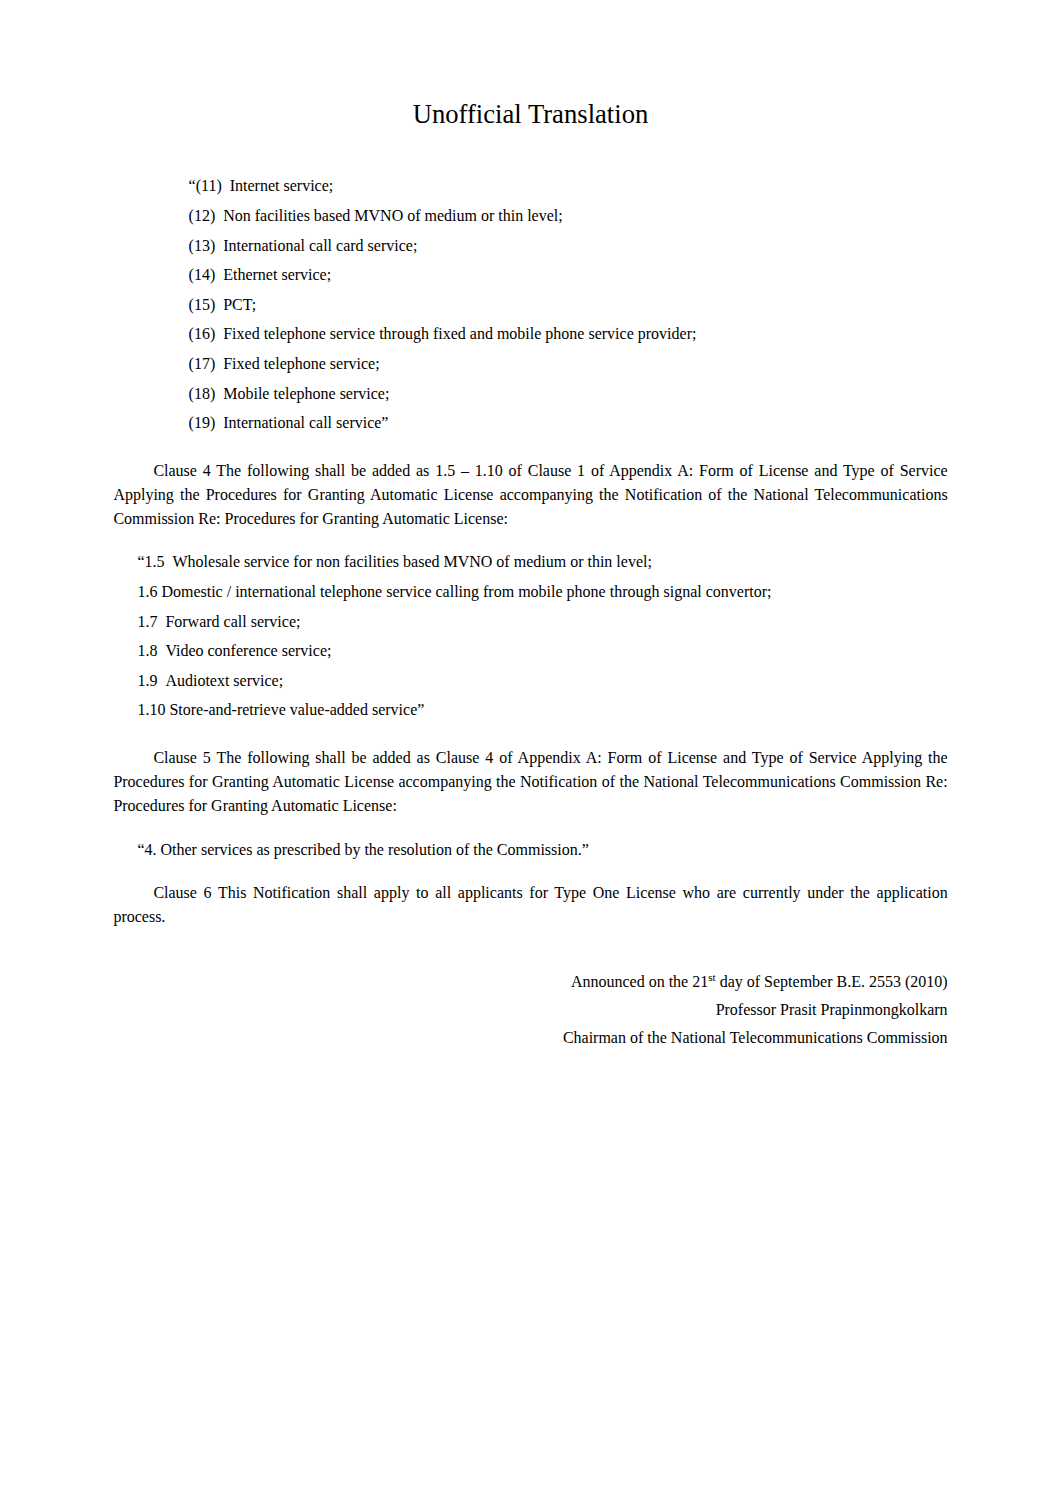Unofficial Translation
“(11) Internet service;
(12) Non facilities based MVNO of medium or thin level;
(13) International call card service;
(14) Ethernet service;
(15) PCT;
(16) Fixed telephone service through fixed and mobile phone service provider;
(17) Fixed telephone service;
(18) Mobile telephone service;
(19) International call service”
Clause 4 The following shall be added as 1.5 – 1.10 of Clause 1 of Appendix A: Form of License and Type of Service Applying the Procedures for Granting Automatic License accompanying the Notification of the National Telecommunications Commission Re: Procedures for Granting Automatic License:
“1.5 Wholesale service for non facilities based MVNO of medium or thin level;
1.6 Domestic / international telephone service calling from mobile phone through signal convertor;
1.7 Forward call service;
1.8 Video conference service;
1.9 Audiotext service;
1.10 Store-and-retrieve value-added service”
Clause 5 The following shall be added as Clause 4 of Appendix A: Form of License and Type of Service Applying the Procedures for Granting Automatic License accompanying the Notification of the National Telecommunications Commission Re: Procedures for Granting Automatic License:
“4. Other services as prescribed by the resolution of the Commission.”
Clause 6 This Notification shall apply to all applicants for Type One License who are currently under the application process.
Announced on the 21st day of September B.E. 2553 (2010)
Professor Prasit Prapinmongkolkarn
Chairman of the National Telecommunications Commission